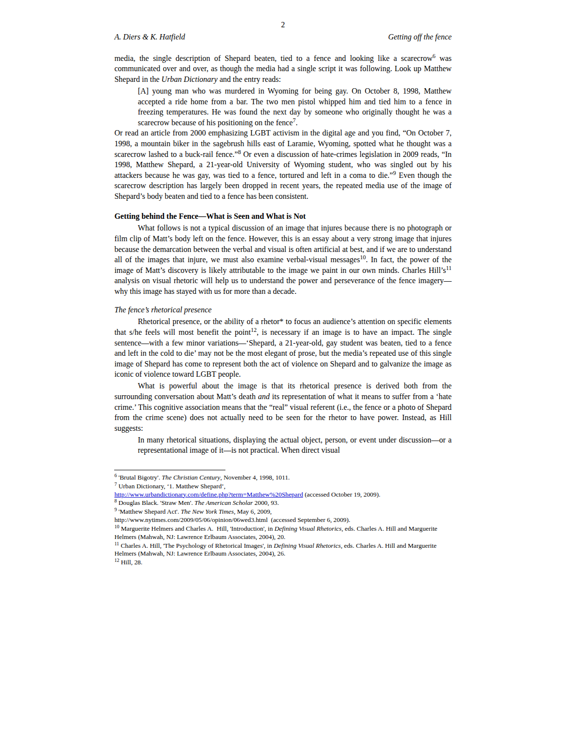2
A. Diers & K. Hatfield Getting off the fence
media, the single description of Shepard beaten, tied to a fence and looking like a scarecrow6 was communicated over and over, as though the media had a single script it was following. Look up Matthew Shepard in the Urban Dictionary and the entry reads:
[A] young man who was murdered in Wyoming for being gay. On October 8, 1998, Matthew accepted a ride home from a bar. The two men pistol whipped him and tied him to a fence in freezing temperatures. He was found the next day by someone who originally thought he was a scarecrow because of his positioning on the fence7.
Or read an article from 2000 emphasizing LGBT activism in the digital age and you find, “On October 7, 1998, a mountain biker in the sagebrush hills east of Laramie, Wyoming, spotted what he thought was a scarecrow lashed to a buck-rail fence.”8 Or even a discussion of hate-crimes legislation in 2009 reads, “In 1998, Matthew Shepard, a 21-year-old University of Wyoming student, who was singled out by his attackers because he was gay, was tied to a fence, tortured and left in a coma to die.”9 Even though the scarecrow description has largely been dropped in recent years, the repeated media use of the image of Shepard’s body beaten and tied to a fence has been consistent.
Getting behind the Fence—What is Seen and What is Not
What follows is not a typical discussion of an image that injures because there is no photograph or film clip of Matt’s body left on the fence. However, this is an essay about a very strong image that injures because the demarcation between the verbal and visual is often artificial at best, and if we are to understand all of the images that injure, we must also examine verbal-visual messages10. In fact, the power of the image of Matt’s discovery is likely attributable to the image we paint in our own minds. Charles Hill’s11 analysis on visual rhetoric will help us to understand the power and perseverance of the fence imagery—why this image has stayed with us for more than a decade.
The fence’s rhetorical presence
Rhetorical presence, or the ability of a rhetor* to focus an audience’s attention on specific elements that s/he feels will most benefit the point12, is necessary if an image is to have an impact. The single sentence—with a few minor variations—‘Shepard, a 21-year-old, gay student was beaten, tied to a fence and left in the cold to die’ may not be the most elegant of prose, but the media’s repeated use of this single image of Shepard has come to represent both the act of violence on Shepard and to galvanize the image as iconic of violence toward LGBT people.
What is powerful about the image is that its rhetorical presence is derived both from the surrounding conversation about Matt’s death and its representation of what it means to suffer from a ‘hate crime.’ This cognitive association means that the “real” visual referent (i.e., the fence or a photo of Shepard from the crime scene) does not actually need to be seen for the rhetor to have power. Instead, as Hill suggests:
In many rhetorical situations, displaying the actual object, person, or event under discussion—or a representational image of it—is not practical. When direct visual
6 'Brutal Bigotry'. The Christian Century, November 4, 1998, 1011.
7 Urban Dictionary, ‘1. Matthew Shepard’,
http://www.urbandictionary.com/define.php?term=Matthew%20Shepard (accessed October 19, 2009).
8 Douglas Black. 'Straw Men'. The American Scholar 2000, 93.
9 'Matthew Shepard Act'. The New York Times, May 6, 2009,
http://www.nytimes.com/2009/05/06/opinion/06wed3.html (accessed September 6, 2009).
10 Marguerite Helmers and Charles A. Hill, 'Introduction', in Defining Visual Rhetorics, eds. Charles A. Hill and Marguerite Helmers (Mahwah, NJ: Lawrence Erlbaum Associates, 2004), 20.
11 Charles A. Hill, 'The Psychology of Rhetorical Images', in Defining Visual Rhetorics, eds. Charles A. Hill and Marguerite Helmers (Mahwah, NJ: Lawrence Erlbaum Associates, 2004), 26.
12 Hill, 28.